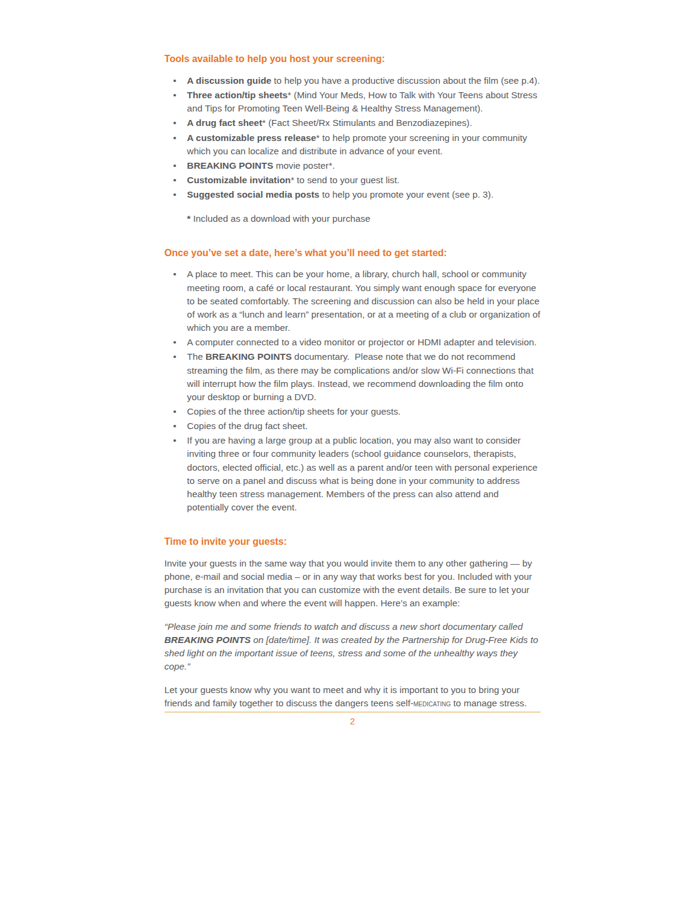Tools available to help you host your screening:
A discussion guide to help you have a productive discussion about the film (see p.4).
Three action/tip sheets* (Mind Your Meds, How to Talk with Your Teens about Stress and Tips for Promoting Teen Well-Being & Healthy Stress Management).
A drug fact sheet* (Fact Sheet/Rx Stimulants and Benzodiazepines).
A customizable press release* to help promote your screening in your community which you can localize and distribute in advance of your event.
BREAKING POINTS movie poster*.
Customizable invitation* to send to your guest list.
Suggested social media posts to help you promote your event (see p. 3).
* Included as a download with your purchase
Once you’ve set a date, here’s what you’ll need to get started:
A place to meet. This can be your home, a library, church hall, school or community meeting room, a café or local restaurant. You simply want enough space for everyone to be seated comfortably. The screening and discussion can also be held in your place of work as a “lunch and learn” presentation, or at a meeting of a club or organization of which you are a member.
A computer connected to a video monitor or projector or HDMI adapter and television.
The BREAKING POINTS documentary. Please note that we do not recommend streaming the film, as there may be complications and/or slow Wi-Fi connections that will interrupt how the film plays. Instead, we recommend downloading the film onto your desktop or burning a DVD.
Copies of the three action/tip sheets for your guests.
Copies of the drug fact sheet.
If you are having a large group at a public location, you may also want to consider inviting three or four community leaders (school guidance counselors, therapists, doctors, elected official, etc.) as well as a parent and/or teen with personal experience to serve on a panel and discuss what is being done in your community to address healthy teen stress management. Members of the press can also attend and potentially cover the event.
Time to invite your guests:
Invite your guests in the same way that you would invite them to any other gathering — by phone, e-mail and social media – or in any way that works best for you. Included with your purchase is an invitation that you can customize with the event details. Be sure to let your guests know when and where the event will happen. Here’s an example:
“Please join me and some friends to watch and discuss a new short documentary called BREAKING POINTS on [date/time]. It was created by the Partnership for Drug-Free Kids to shed light on the important issue of teens, stress and some of the unhealthy ways they cope.”
Let your guests know why you want to meet and why it is important to you to bring your friends and family together to discuss the dangers teens self-medicating to manage stress.
2